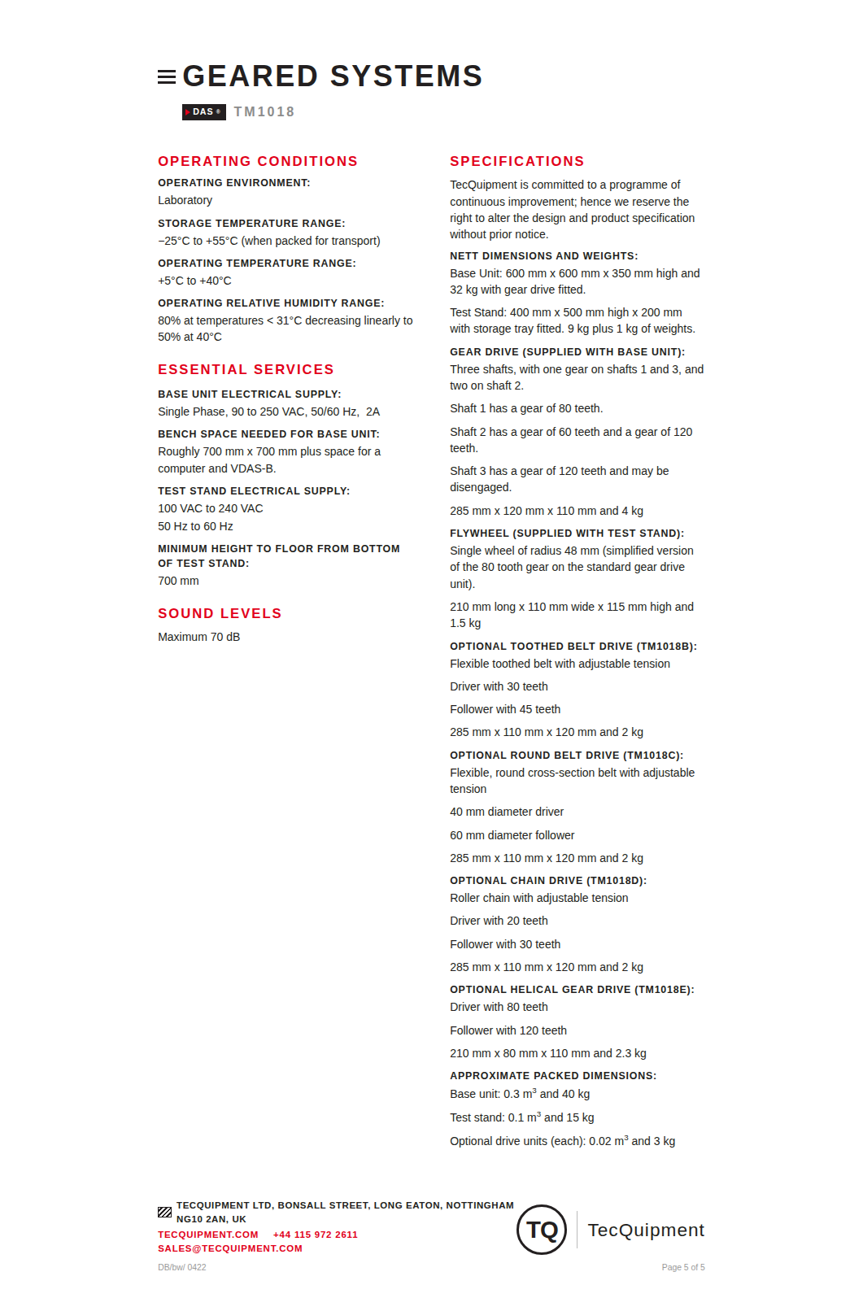Geared Systems
DAS® TM1018
Operating Conditions
Operating Environment:
Laboratory
Storage Temperature Range:
−25°C to +55°C (when packed for transport)
Operating Temperature Range:
+5°C to +40°C
Operating Relative Humidity Range:
80% at temperatures < 31°C decreasing linearly to 50% at 40°C
Essential Services
Base Unit Electrical Supply:
Single Phase, 90 to 250 VAC, 50/60 Hz, 2A
Bench Space Needed for Base Unit:
Roughly 700 mm x 700 mm plus space for a computer and VDAS-B.
Test Stand Electrical Supply:
100 VAC to 240 VAC
50 Hz to 60 Hz
Minimum Height to Floor from Bottom of Test Stand:
700 mm
Sound Levels
Maximum 70 dB
Specifications
TecQuipment is committed to a programme of continuous improvement; hence we reserve the right to alter the design and product specification without prior notice.
Nett Dimensions and Weights:
Base Unit: 600 mm x 600 mm x 350 mm high and 32 kg with gear drive fitted.
Test Stand: 400 mm x 500 mm high x 200 mm with storage tray fitted. 9 kg plus 1 kg of weights.
Gear Drive (supplied with base unit):
Three shafts, with one gear on shafts 1 and 3, and two on shaft 2.
Shaft 1 has a gear of 80 teeth.
Shaft 2 has a gear of 60 teeth and a gear of 120 teeth.
Shaft 3 has a gear of 120 teeth and may be disengaged.
285 mm x 120 mm x 110 mm and 4 kg
Flywheel (supplied with test stand):
Single wheel of radius 48 mm (simplified version of the 80 tooth gear on the standard gear drive unit).
210 mm long x 110 mm wide x 115 mm high and 1.5 kg
Optional Toothed Belt Drive (TM1018B):
Flexible toothed belt with adjustable tension
Driver with 30 teeth
Follower with 45 teeth
285 mm x 110 mm x 120 mm and 2 kg
Optional Round Belt Drive (TM1018C):
Flexible, round cross-section belt with adjustable tension
40 mm diameter driver
60 mm diameter follower
285 mm x 110 mm x 120 mm and 2 kg
Optional Chain Drive (TM1018D):
Roller chain with adjustable tension
Driver with 20 teeth
Follower with 30 teeth
285 mm x 110 mm x 120 mm and 2 kg
Optional Helical Gear Drive (TM1018E):
Driver with 80 teeth
Follower with 120 teeth
210 mm x 80 mm x 110 mm and 2.3 kg
Approximate Packed Dimensions:
Base unit: 0.3 m3 and 40 kg
Test stand: 0.1 m3 and 15 kg
Optional drive units (each): 0.02 m3 and 3 kg
TecQuipment Ltd, Bonsall Street, Long Eaton, Nottingham NG10 2AN, UK
tecquipment.com +44 115 972 2611 sales@tecquipment.com
TQ
TecQuipment
DB/bw/ 0422 Page 5 of 5